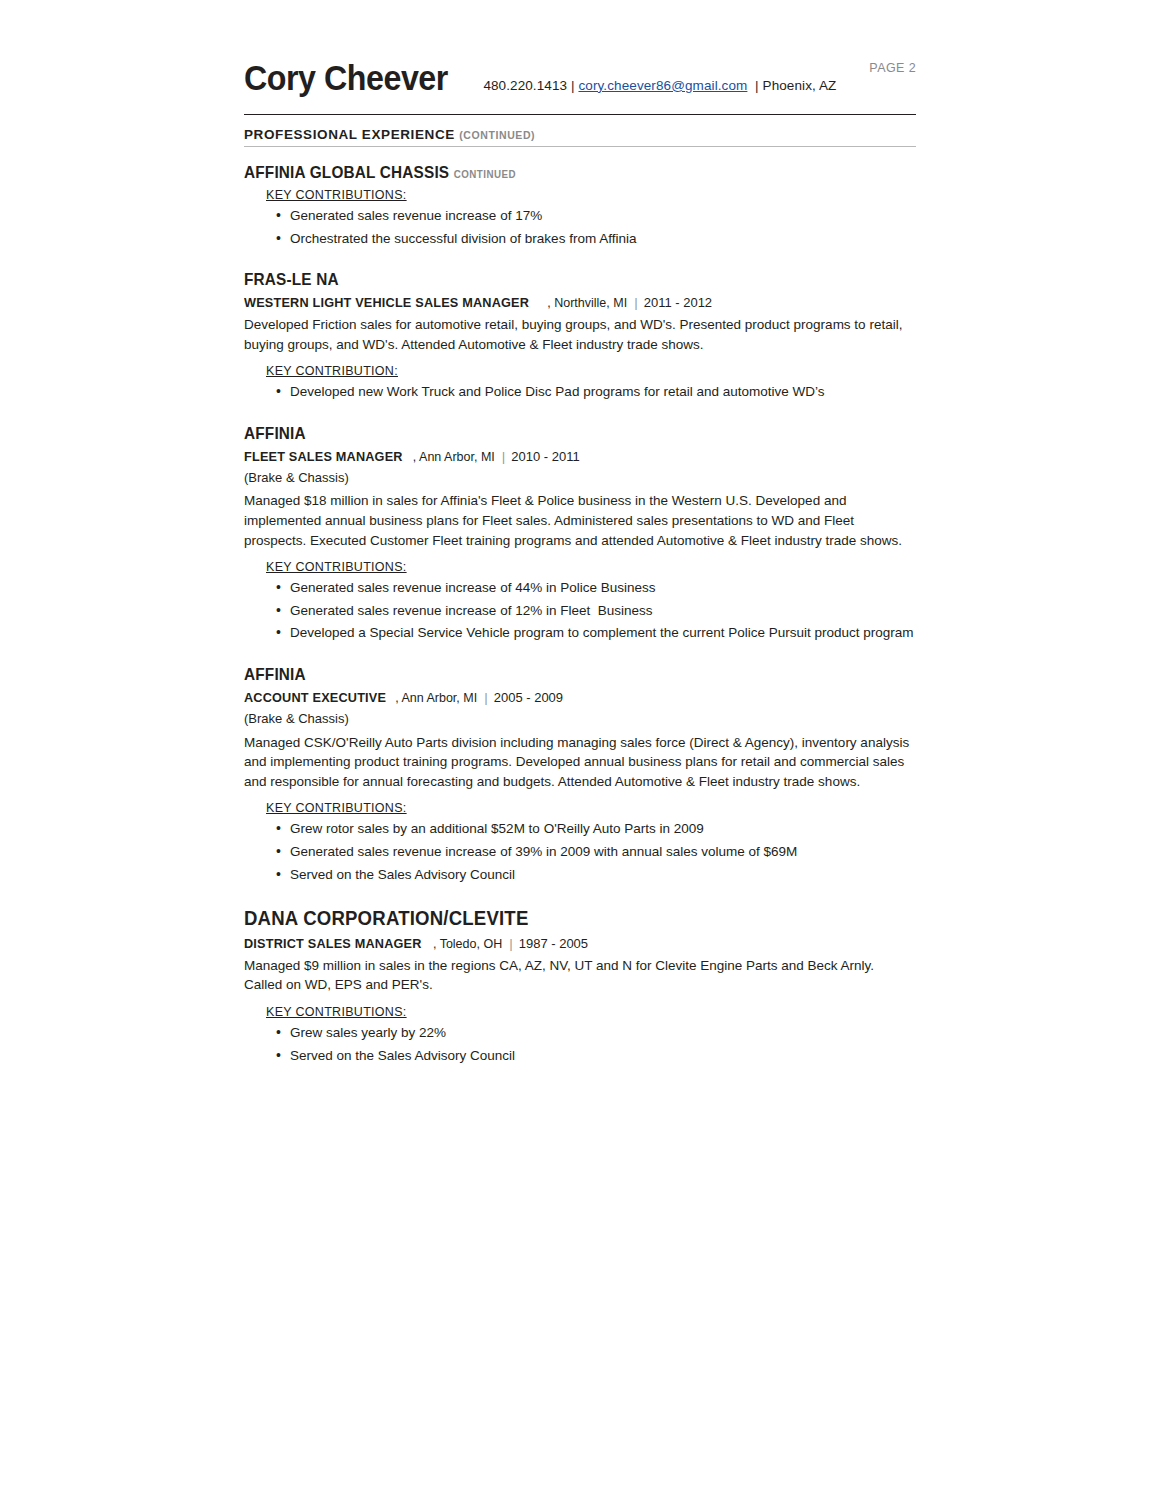Cory Cheever 480.220.1413 | cory.cheever86@gmail.com | Phoenix, AZ PAGE 2
PROFESSIONAL EXPERIENCE (CONTINUED)
AFFINIA GLOBAL CHASSIS CONTINUED
KEY CONTRIBUTIONS:
Generated sales revenue increase of 17%
Orchestrated the successful division of brakes from Affinia
FRAS-LE NA
WESTERN LIGHT VEHICLE SALES MANAGER, Northville, MI|2011 - 2012
Developed Friction sales for automotive retail, buying groups, and WD's. Presented product programs to retail, buying groups, and WD's. Attended Automotive & Fleet industry trade shows.
KEY CONTRIBUTION:
Developed new Work Truck and Police Disc Pad programs for retail and automotive WD’s
AFFINIA
FLEET SALES MANAGER, Ann Arbor, MI|2010 - 2011
(Brake & Chassis)
Managed $18 million in sales for Affinia's Fleet & Police business in the Western U.S. Developed and implemented annual business plans for Fleet sales. Administered sales presentations to WD and Fleet prospects. Executed Customer Fleet training programs and attended Automotive & Fleet industry trade shows.
KEY CONTRIBUTIONS:
Generated sales revenue increase of 44% in Police Business
Generated sales revenue increase of 12% in Fleet Business
Developed a Special Service Vehicle program to complement the current Police Pursuit product program
AFFINIA
ACCOUNT EXECUTIVE, Ann Arbor, MI|2005 - 2009
(Brake & Chassis)
Managed CSK/O'Reilly Auto Parts division including managing sales force (Direct & Agency), inventory analysis and implementing product training programs. Developed annual business plans for retail and commercial sales and responsible for annual forecasting and budgets. Attended Automotive & Fleet industry trade shows.
KEY CONTRIBUTIONS:
Grew rotor sales by an additional $52M to O'Reilly Auto Parts in 2009
Generated sales revenue increase of 39% in 2009 with annual sales volume of $69M
Served on the Sales Advisory Council
DANA CORPORATION/CLEVITE
DISTRICT SALES MANAGER, Toledo, OH|1987 - 2005
Managed $9 million in sales in the regions CA, AZ, NV, UT and N for Clevite Engine Parts and Beck Arnly. Called on WD, EPS and PER's.
KEY CONTRIBUTIONS:
Grew sales yearly by 22%
Served on the Sales Advisory Council